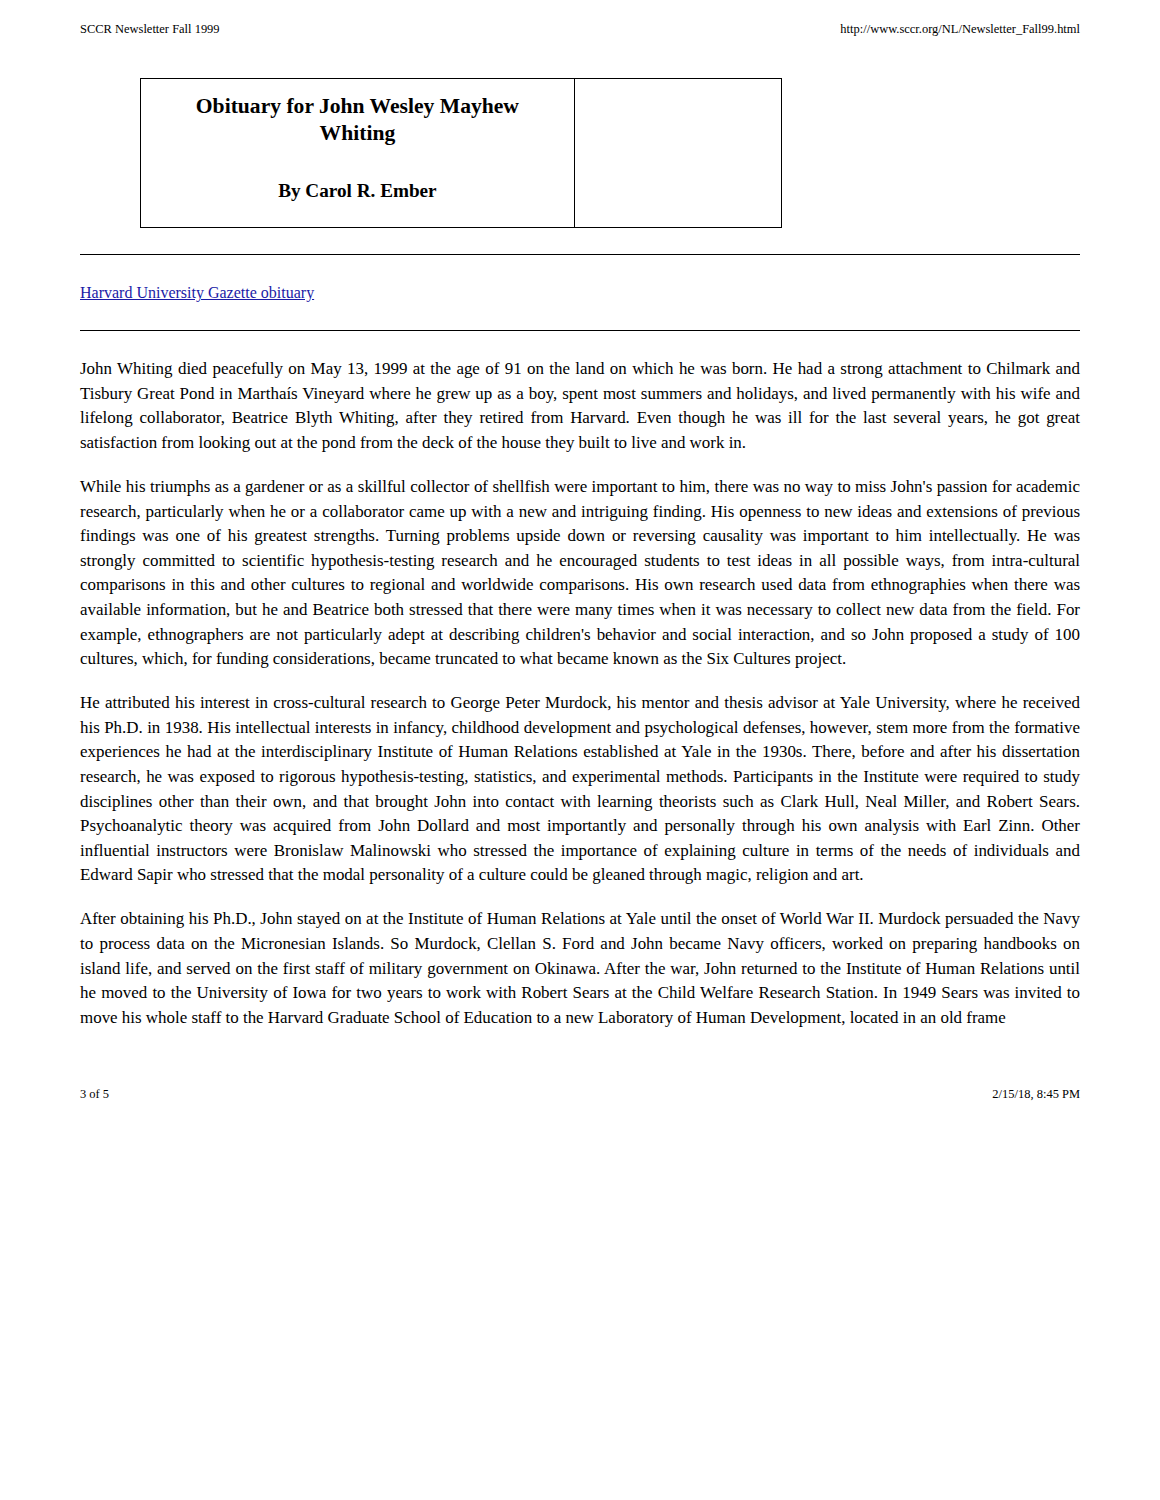SCCR Newsletter Fall 1999 http://www.sccr.org/NL/Newsletter_Fall99.html
Obituary for John Wesley Mayhew Whiting
By Carol R. Ember
Harvard University Gazette obituary
John Whiting died peacefully on May 13, 1999 at the age of 91 on the land on which he was born. He had a strong attachment to Chilmark and Tisbury Great Pond in Marthaís Vineyard where he grew up as a boy, spent most summers and holidays, and lived permanently with his wife and lifelong collaborator, Beatrice Blyth Whiting, after they retired from Harvard. Even though he was ill for the last several years, he got great satisfaction from looking out at the pond from the deck of the house they built to live and work in.
While his triumphs as a gardener or as a skillful collector of shellfish were important to him, there was no way to miss John's passion for academic research, particularly when he or a collaborator came up with a new and intriguing finding. His openness to new ideas and extensions of previous findings was one of his greatest strengths. Turning problems upside down or reversing causality was important to him intellectually. He was strongly committed to scientific hypothesis-testing research and he encouraged students to test ideas in all possible ways, from intra-cultural comparisons in this and other cultures to regional and worldwide comparisons. His own research used data from ethnographies when there was available information, but he and Beatrice both stressed that there were many times when it was necessary to collect new data from the field. For example, ethnographers are not particularly adept at describing children's behavior and social interaction, and so John proposed a study of 100 cultures, which, for funding considerations, became truncated to what became known as the Six Cultures project.
He attributed his interest in cross-cultural research to George Peter Murdock, his mentor and thesis advisor at Yale University, where he received his Ph.D. in 1938. His intellectual interests in infancy, childhood development and psychological defenses, however, stem more from the formative experiences he had at the interdisciplinary Institute of Human Relations established at Yale in the 1930s. There, before and after his dissertation research, he was exposed to rigorous hypothesis-testing, statistics, and experimental methods. Participants in the Institute were required to study disciplines other than their own, and that brought John into contact with learning theorists such as Clark Hull, Neal Miller, and Robert Sears. Psychoanalytic theory was acquired from John Dollard and most importantly and personally through his own analysis with Earl Zinn. Other influential instructors were Bronislaw Malinowski who stressed the importance of explaining culture in terms of the needs of individuals and Edward Sapir who stressed that the modal personality of a culture could be gleaned through magic, religion and art.
After obtaining his Ph.D., John stayed on at the Institute of Human Relations at Yale until the onset of World War II. Murdock persuaded the Navy to process data on the Micronesian Islands. So Murdock, Clellan S. Ford and John became Navy officers, worked on preparing handbooks on island life, and served on the first staff of military government on Okinawa. After the war, John returned to the Institute of Human Relations until he moved to the University of Iowa for two years to work with Robert Sears at the Child Welfare Research Station. In 1949 Sears was invited to move his whole staff to the Harvard Graduate School of Education to a new Laboratory of Human Development, located in an old frame
3 of 5 2/15/18, 8:45 PM